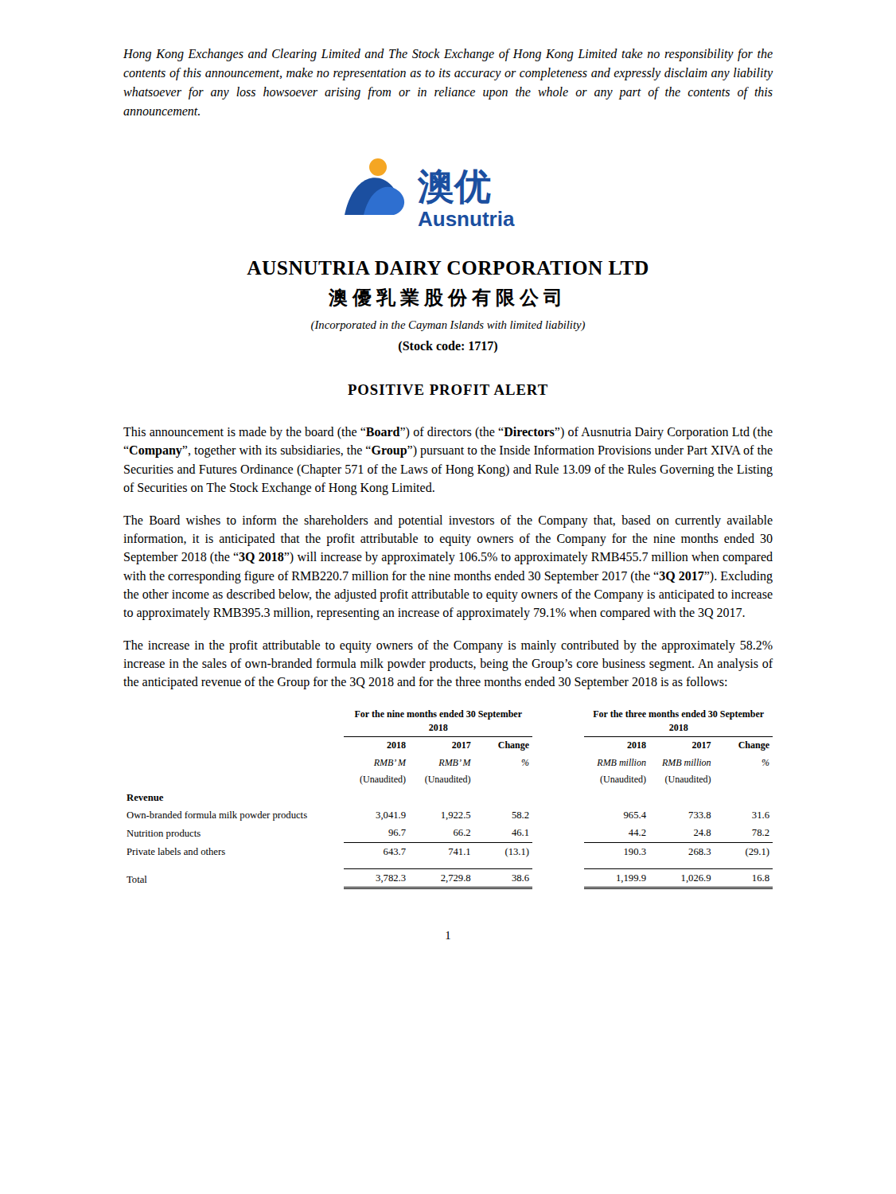Hong Kong Exchanges and Clearing Limited and The Stock Exchange of Hong Kong Limited take no responsibility for the contents of this announcement, make no representation as to its accuracy or completeness and expressly disclaim any liability whatsoever for any loss howsoever arising from or in reliance upon the whole or any part of the contents of this announcement.
澳优 Ausnutria
AUSNUTRIA DAIRY CORPORATION LTD
澳優乳業股份有限公司
(Incorporated in the Cayman Islands with limited liability)
(Stock code: 1717)
POSITIVE PROFIT ALERT
This announcement is made by the board (the “Board”) of directors (the “Directors”) of Ausnutria Dairy Corporation Ltd (the “Company”, together with its subsidiaries, the “Group”) pursuant to the Inside Information Provisions under Part XIVA of the Securities and Futures Ordinance (Chapter 571 of the Laws of Hong Kong) and Rule 13.09 of the Rules Governing the Listing of Securities on The Stock Exchange of Hong Kong Limited.
The Board wishes to inform the shareholders and potential investors of the Company that, based on currently available information, it is anticipated that the profit attributable to equity owners of the Company for the nine months ended 30 September 2018 (the “3Q 2018”) will increase by approximately 106.5% to approximately RMB455.7 million when compared with the corresponding figure of RMB220.7 million for the nine months ended 30 September 2017 (the “3Q 2017”). Excluding the other income as described below, the adjusted profit attributable to equity owners of the Company is anticipated to increase to approximately RMB395.3 million, representing an increase of approximately 79.1% when compared with the 3Q 2017.
The increase in the profit attributable to equity owners of the Company is mainly contributed by the approximately 58.2% increase in the sales of own-branded formula milk powder products, being the Group’s core business segment. An analysis of the anticipated revenue of the Group for the 3Q 2018 and for the three months ended 30 September 2018 is as follows:
| | For the nine months ended 30 September 2018 | | For the three months ended 30 September 2018 |
| --- | --- | --- | --- |
| | 2018 | 2017 | Change | | 2018 | 2017 | Change |
| | RMB’ M | RMB’ M | % | | RMB million | RMB million | % |
| | (Unaudited) | (Unaudited) | | | (Unaudited) | (Unaudited) | |
| Revenue | |
| Own-branded formula milk powder products | 3,041.9 | 1,922.5 | 58.2 | | 965.4 | 733.8 | 31.6 |
| Nutrition products | 96.7 | 66.2 | 46.1 | | 44.2 | 24.8 | 78.2 |
| Private labels and others | 643.7 | 741.1 | (13.1) | | 190.3 | 268.3 | (29.1) |
| Total | 3,782.3 | 2,729.8 | 38.6 | | 1,199.9 | 1,026.9 | 16.8 |
1